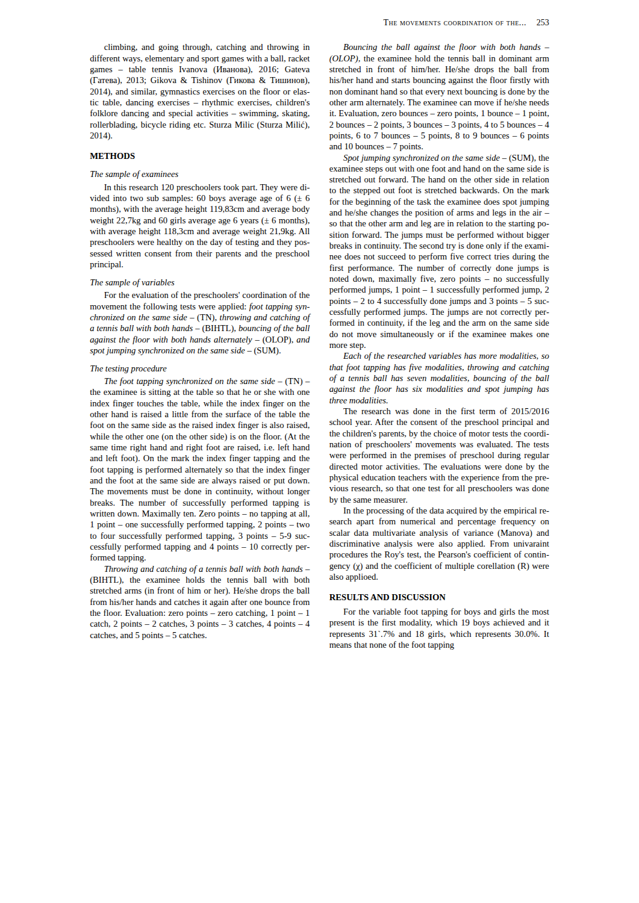The movements coordination of the...253
climbing, and going through, catching and throwing in different ways, elementary and sport games with a ball, racket games – table tennis Ivanova (Иванова), 2016; Gateva (Гатева), 2013; Gikova & Tishinov (Гикова & Тишинов), 2014), and similar, gymnastics exercises on the floor or elastic table, dancing exercises – rhythmic exercises, children's folklore dancing and special activities – swimming, skating, rollerblading, bicycle riding etc. Sturza Milic (Sturza Milić), 2014).
Methods
The sample of examinees
In this research 120 preschoolers took part. They were divided into two sub samples: 60 boys average age of 6 (± 6 months), with the average height 119,83cm and average body weight 22,7kg and 60 girls average age 6 years (± 6 months), with average height 118,3cm and average weight 21,9kg. All preschoolers were healthy on the day of testing and they possessed written consent from their parents and the preschool principal.
The sample of variables
For the evaluation of the preschoolers' coordination of the movement the following tests were applied: foot tapping synchronized on the same side – (TN), throwing and catching of a tennis ball with both hands – (BIHTL), bouncing of the ball against the floor with both hands alternately – (OLOP), and spot jumping synchronized on the same side – (SUM).
The testing procedure
The foot tapping synchronized on the same side – (TN) – the examinee is sitting at the table so that he or she with one index finger touches the table, while the index finger on the other hand is raised a little from the surface of the table the foot on the same side as the raised index finger is also raised, while the other one (on the other side) is on the floor. (At the same time right hand and right foot are raised, i.e. left hand and left foot). On the mark the index finger tapping and the foot tapping is performed alternately so that the index finger and the foot at the same side are always raised or put down. The movements must be done in continuity, without longer breaks. The number of successfully performed tapping is written down. Maximally ten. Zero points – no tapping at all, 1 point – one successfully performed tapping, 2 points – two to four successfully performed tapping, 3 points – 5-9 successfully performed tapping and 4 points – 10 correctly performed tapping.
Throwing and catching of a tennis ball with both hands – (BIHTL), the examinee holds the tennis ball with both stretched arms (in front of him or her). He/she drops the ball from his/her hands and catches it again after one bounce from the floor. Evaluation: zero points – zero catching, 1 point – 1 catch, 2 points – 2 catches, 3 points – 3 catches, 4 points – 4 catches, and 5 points – 5 catches.
Bouncing the ball against the floor with both hands – (OLOP), the examinee hold the tennis ball in dominant arm stretched in front of him/her. He/she drops the ball from his/her hand and starts bouncing against the floor firstly with non dominant hand so that every next bouncing is done by the other arm alternately. The examinee can move if he/she needs it. Evaluation, zero bounces – zero points, 1 bounce – 1 point, 2 bounces – 2 points, 3 bounces – 3 points, 4 to 5 bounces – 4 points, 6 to 7 bounces – 5 points, 8 to 9 bounces – 6 points and 10 bounces – 7 points.
Spot jumping synchronized on the same side – (SUM), the examinee steps out with one foot and hand on the same side is stretched out forward. The hand on the other side in relation to the stepped out foot is stretched backwards. On the mark for the beginning of the task the examinee does spot jumping and he/she changes the position of arms and legs in the air – so that the other arm and leg are in relation to the starting position forward. The jumps must be performed without bigger breaks in continuity. The second try is done only if the examinee does not succeed to perform five correct tries during the first performance. The number of correctly done jumps is noted down, maximally five, zero points – no successfully performed jumps, 1 point – 1 successfully performed jump, 2 points – 2 to 4 successfully done jumps and 3 points – 5 successfully performed jumps. The jumps are not correctly performed in continuity, if the leg and the arm on the same side do not move simultaneously or if the examinee makes one more step.
Each of the researched variables has more modalities, so that foot tapping has five modalities, throwing and catching of a tennis ball has seven modalities, bouncing of the ball against the floor has six modalities and spot jumping has three modalities.
The research was done in the first term of 2015/2016 school year. After the consent of the preschool principal and the children's parents, by the choice of motor tests the coordination of preschoolers' movements was evaluated. The tests were performed in the premises of preschool during regular directed motor activities. The evaluations were done by the physical education teachers with the experience from the previous research, so that one test for all preschoolers was done by the same measurer.
In the processing of the data acquired by the empirical research apart from numerical and percentage frequency on scalar data multivariate analysis of variance (Manova) and discriminative analysis were also applied. From univaraint procedures the Roy's test, the Pearson's coefficient of contingency (χ) and the coefficient of multiple corellation (R) were also applioed.
Results and discussion
For the variable foot tapping for boys and girls the most present is the first modality, which 19 boys achieved and it represents 31`.7% and 18 girls, which represents 30.0%. It means that none of the foot tapping